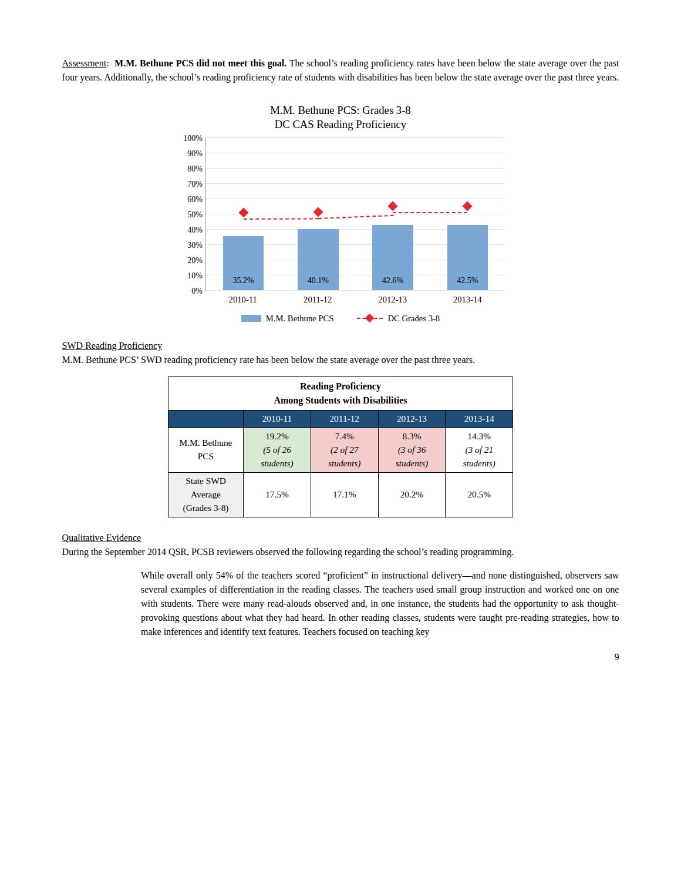Assessment: M.M. Bethune PCS did not meet this goal. The school’s reading proficiency rates have been below the state average over the past four years. Additionally, the school’s reading proficiency rate of students with disabilities has been below the state average over the past three years.
M.M. Bethune PCS: Grades 3-8
DC CAS Reading Proficiency
100%
90%
80%
70%
60%
50%
40%
30%
20%
10%
0%
35.2%
40.1%
42.6%
42.5%
2010-11
2011-12
2012-13
2013-14
M.M. Bethune PCS
DC Grades 3-8
SWD Reading Proficiency
M.M. Bethune PCS’ SWD reading proficiency rate has been below the state average over the past three years.
| Reading Proficiency Among Students with Disabilities |
| --- |
| | 2010-11 | 2011-12 | 2012-13 | 2013-14 |
| M.M. Bethune PCS | 19.2% (5 of 26 students) | 7.4% (2 of 27 students) | 8.3% (3 of 36 students) | 14.3% (3 of 21 students) |
| State SWD Average (Grades 3-8) | 17.5% | 17.1% | 20.2% | 20.5% |
Qualitative Evidence
During the September 2014 QSR, PCSB reviewers observed the following regarding the school’s reading programming.
While overall only 54% of the teachers scored “proficient” in instructional delivery—and none distinguished, observers saw several examples of differentiation in the reading classes. The teachers used small group instruction and worked one on one with students. There were many read-alouds observed and, in one instance, the students had the opportunity to ask thought-provoking questions about what they had heard. In other reading classes, students were taught pre-reading strategies, how to make inferences and identify text features. Teachers focused on teaching key
9